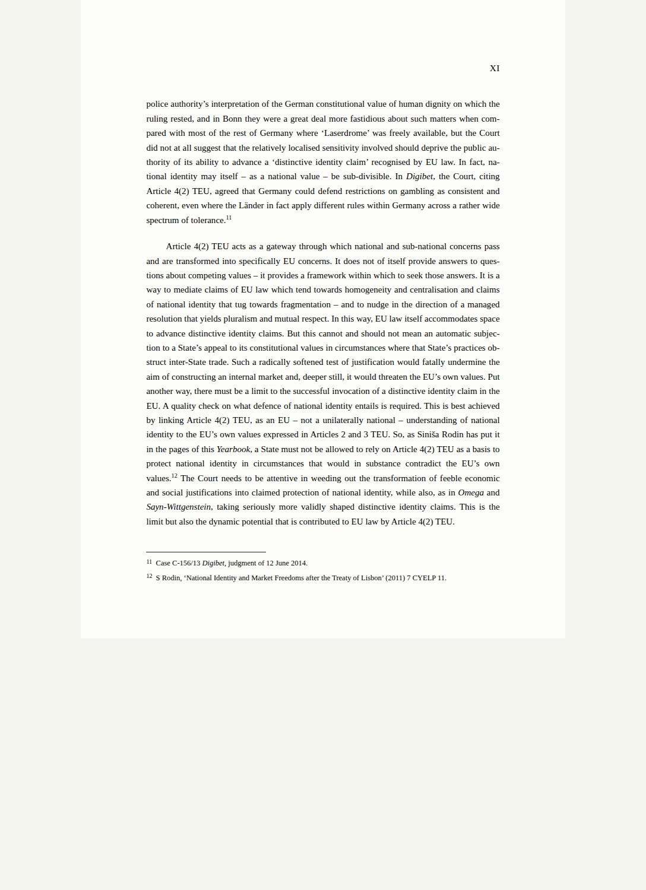XI
police authority’s interpretation of the German constitutional value of human dignity on which the ruling rested, and in Bonn they were a great deal more fastidious about such matters when compared with most of the rest of Germany where ‘Laserdrome’ was freely available, but the Court did not at all suggest that the relatively localised sensitivity involved should deprive the public authority of its ability to advance a ‘distinctive identity claim’ recognised by EU law. In fact, national identity may itself – as a national value – be sub-divisible. In Digibet, the Court, citing Article 4(2) TEU, agreed that Germany could defend restrictions on gambling as consistent and coherent, even where the Länder in fact apply different rules within Germany across a rather wide spectrum of tolerance.11
Article 4(2) TEU acts as a gateway through which national and sub-national concerns pass and are transformed into specifically EU concerns. It does not of itself provide answers to questions about competing values – it provides a framework within which to seek those answers. It is a way to mediate claims of EU law which tend towards homogeneity and centralisation and claims of national identity that tug towards fragmentation – and to nudge in the direction of a managed resolution that yields pluralism and mutual respect. In this way, EU law itself accommodates space to advance distinctive identity claims. But this cannot and should not mean an automatic subjection to a State’s appeal to its constitutional values in circumstances where that State’s practices obstruct inter-State trade. Such a radically softened test of justification would fatally undermine the aim of constructing an internal market and, deeper still, it would threaten the EU’s own values. Put another way, there must be a limit to the successful invocation of a distinctive identity claim in the EU. A quality check on what defence of national identity entails is required. This is best achieved by linking Article 4(2) TEU, as an EU – not a unilaterally national – understanding of national identity to the EU’s own values expressed in Articles 2 and 3 TEU. So, as Siniša Rodin has put it in the pages of this Yearbook, a State must not be allowed to rely on Article 4(2) TEU as a basis to protect national identity in circumstances that would in substance contradict the EU’s own values.12 The Court needs to be attentive in weeding out the transformation of feeble economic and social justifications into claimed protection of national identity, while also, as in Omega and Sayn-Wittgenstein, taking seriously more validly shaped distinctive identity claims. This is the limit but also the dynamic potential that is contributed to EU law by Article 4(2) TEU.
11 Case C-156/13 Digibet, judgment of 12 June 2014.
12 S Rodin, ‘National Identity and Market Freedoms after the Treaty of Lisbon’ (2011) 7 CYELP 11.